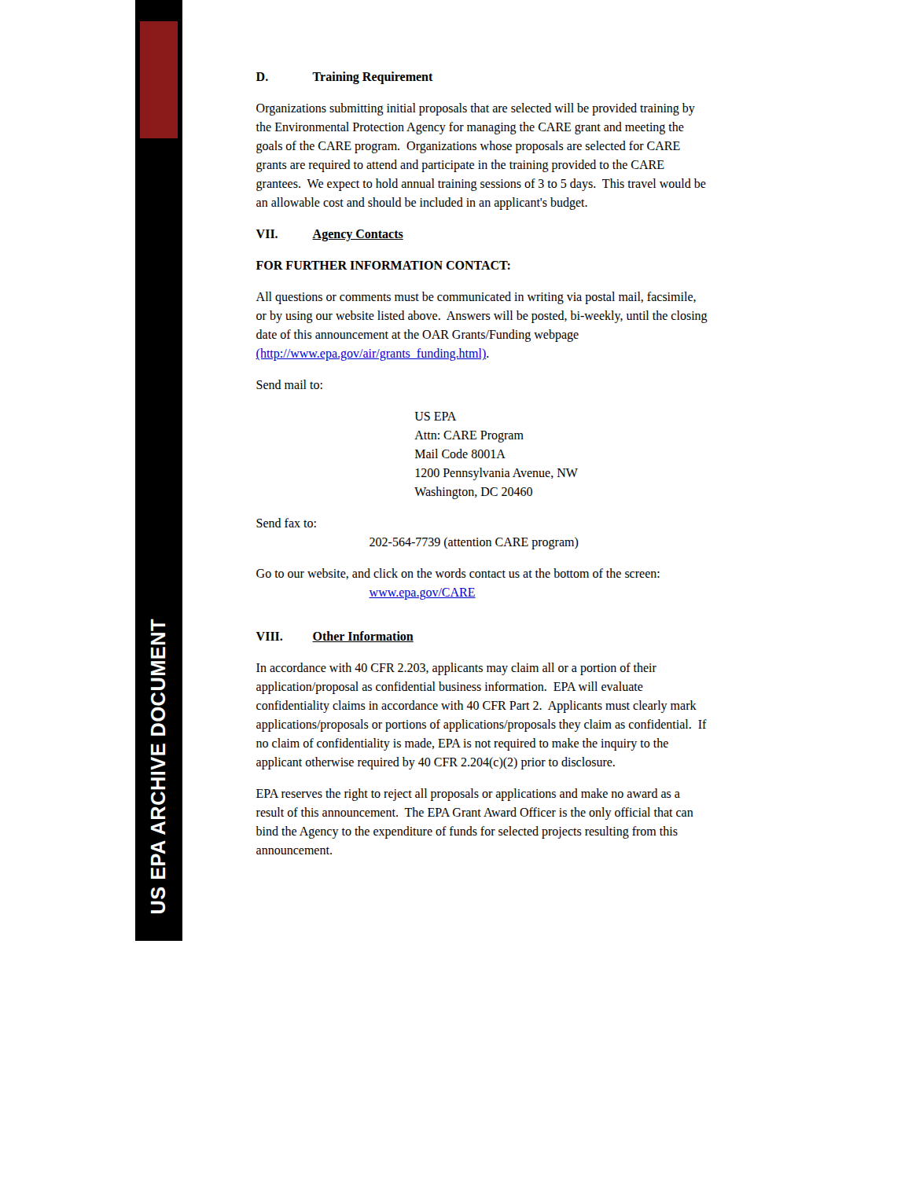US EPA ARCHIVE DOCUMENT
D. Training Requirement
Organizations submitting initial proposals that are selected will be provided training by the Environmental Protection Agency for managing the CARE grant and meeting the goals of the CARE program. Organizations whose proposals are selected for CARE grants are required to attend and participate in the training provided to the CARE grantees. We expect to hold annual training sessions of 3 to 5 days. This travel would be an allowable cost and should be included in an applicant's budget.
VII. Agency Contacts
FOR FURTHER INFORMATION CONTACT:
All questions or comments must be communicated in writing via postal mail, facsimile, or by using our website listed above. Answers will be posted, bi-weekly, until the closing date of this announcement at the OAR Grants/Funding webpage (http://www.epa.gov/air/grants_funding.html).
Send mail to:
US EPA
Attn: CARE Program
Mail Code 8001A
1200 Pennsylvania Avenue, NW
Washington, DC 20460
Send fax to:
202-564-7739 (attention CARE program)
Go to our website, and click on the words contact us at the bottom of the screen:
www.epa.gov/CARE
VIII. Other Information
In accordance with 40 CFR 2.203, applicants may claim all or a portion of their application/proposal as confidential business information. EPA will evaluate confidentiality claims in accordance with 40 CFR Part 2. Applicants must clearly mark applications/proposals or portions of applications/proposals they claim as confidential. If no claim of confidentiality is made, EPA is not required to make the inquiry to the applicant otherwise required by 40 CFR 2.204(c)(2) prior to disclosure.
EPA reserves the right to reject all proposals or applications and make no award as a result of this announcement. The EPA Grant Award Officer is the only official that can bind the Agency to the expenditure of funds for selected projects resulting from this announcement.